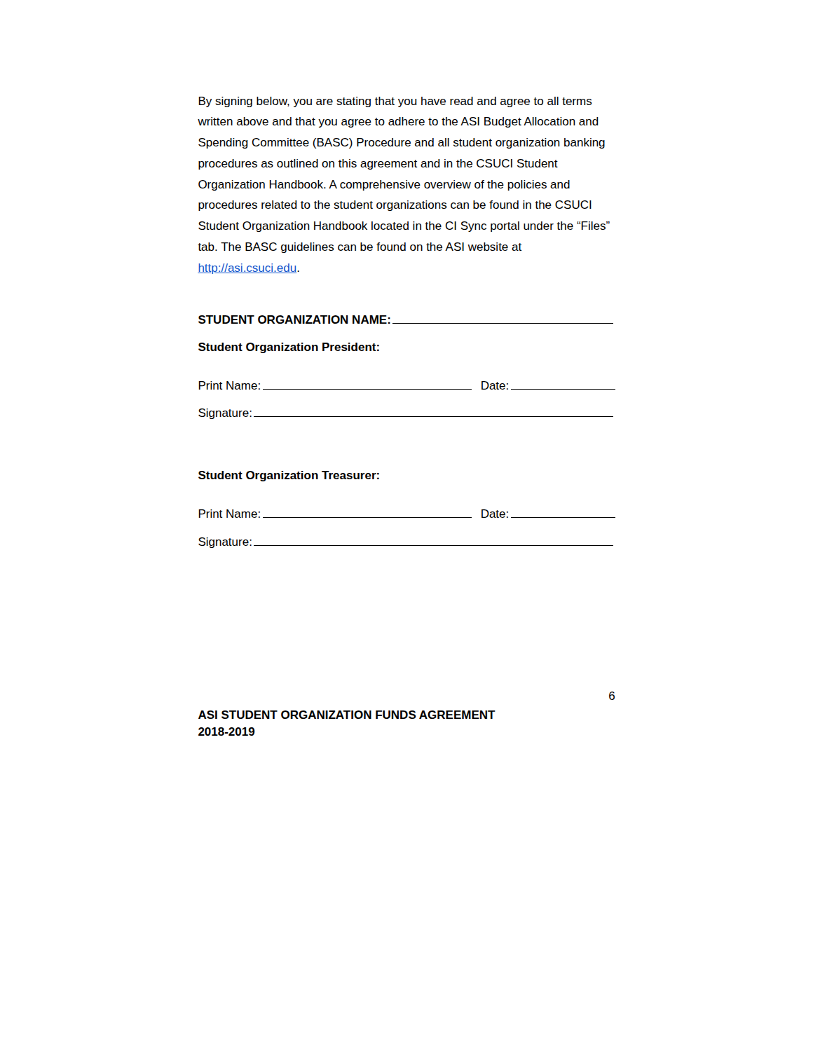By signing below, you are stating that you have read and agree to all terms written above and that you agree to adhere to the ASI Budget Allocation and Spending Committee (BASC) Procedure and all student organization banking procedures as outlined on this agreement and in the CSUCI Student Organization Handbook. A comprehensive overview of the policies and procedures related to the student organizations can be found in the CSUCI Student Organization Handbook located in the CI Sync portal under the “Files” tab. The BASC guidelines can be found on the ASI website at http://asi.csuci.edu.
STUDENT ORGANIZATION NAME:
Student Organization President:
Print Name: Date:
Signature:
Student Organization Treasurer:
Print Name: Date:
Signature:
6 ASI STUDENT ORGANIZATION FUNDS AGREEMENT
2018-2019